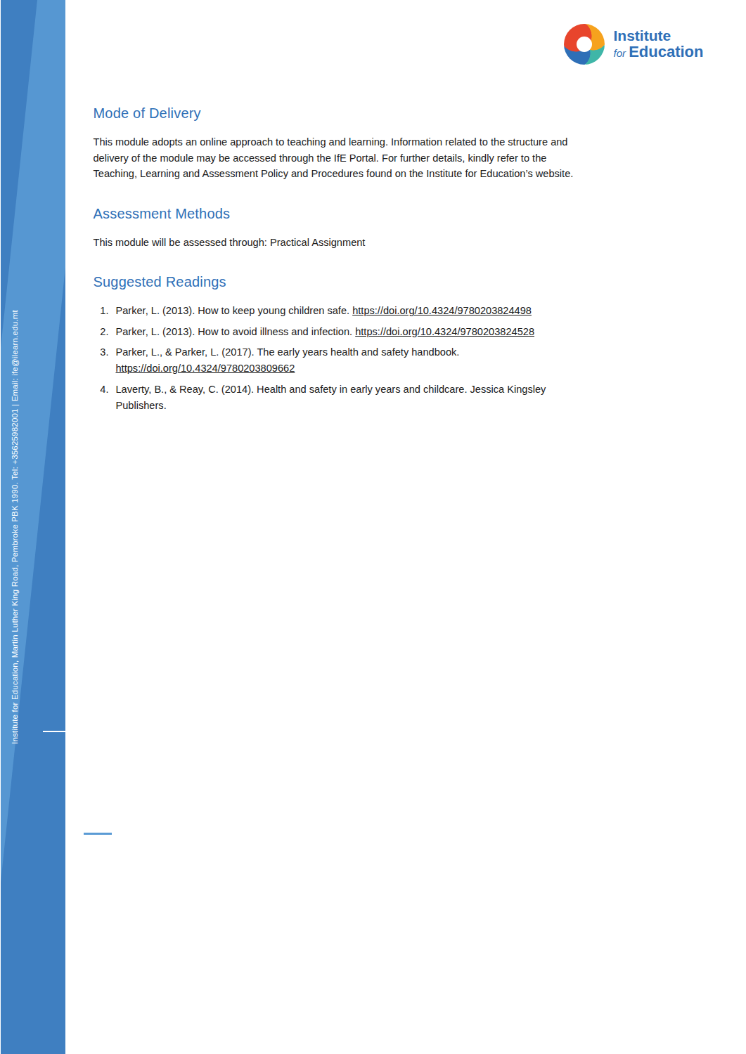Institute for Education, Martin Luther King Road, Pembroke PBK 1990. Tel: +35625982001 | Email: ife@ilearn.edu.mt
Institute for Education
Mode of Delivery
This module adopts an online approach to teaching and learning. Information related to the structure and delivery of the module may be accessed through the IfE Portal. For further details, kindly refer to the Teaching, Learning and Assessment Policy and Procedures found on the Institute for Education’s website.
Assessment Methods
This module will be assessed through: Practical Assignment
Suggested Readings
Parker, L. (2013). How to keep young children safe. https://doi.org/10.4324/9780203824498
Parker, L. (2013). How to avoid illness and infection. https://doi.org/10.4324/9780203824528
Parker, L., & Parker, L. (2017). The early years health and safety handbook.
https://doi.org/10.4324/9780203809662
Laverty, B., & Reay, C. (2014). Health and safety in early years and childcare. Jessica Kingsley Publishers.